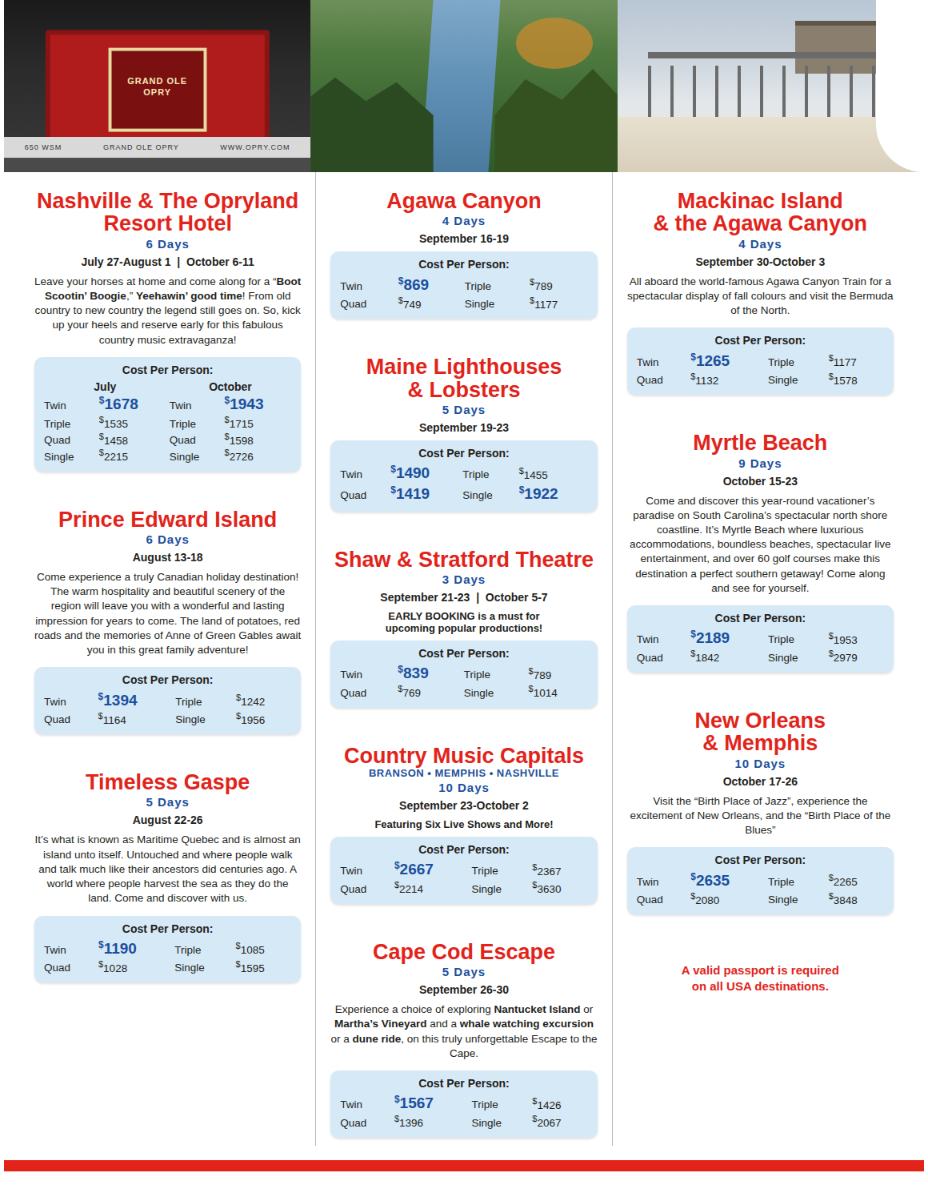GRAND OLE
OPRY
650 WSM GRAND OLE OPRY WWW.OPRY.COM
Nashville & The Opryland
Resort Hotel
6 Days
July 27-August 1 | October 6-11
Leave your horses at home and come along for a “Boot Scootin’ Boogie,” Yeehawin’ good time! From old country to new country the legend still goes on. So, kick up your heels and reserve early for this fabulous country music extravaganza!
Cost Per Person:
| July | October |
| Twin | $ 1678 | Twin | $ 1943 |
| Triple | $ 1535 | Triple | $ 1715 |
| Quad | $ 1458 | Quad | $ 1598 |
| Single | $ 2215 | Single | $ 2726 |
Prince Edward Island
6 Days
August 13-18
Come experience a truly Canadian holiday destination! The warm hospitality and beautiful scenery of the region will leave you with a wonderful and lasting impression for years to come. The land of potatoes, red roads and the memories of Anne of Green Gables await you in this great family adventure!
Cost Per Person:
| Twin | $ 1394 | Triple | $ 1242 |
| Quad | $ 1164 | Single | $ 1956 |
Timeless Gaspe
5 Days
August 22-26
It’s what is known as Maritime Quebec and is almost an island unto itself. Untouched and where people walk and talk much like their ancestors did centuries ago. A world where people harvest the sea as they do the land. Come and discover with us.
Cost Per Person:
| Twin | $ 1190 | Triple | $ 1085 |
| Quad | $ 1028 | Single | $ 1595 |
Agawa Canyon
4 Days
September 16-19
Cost Per Person:
| Twin | $ 869 | Triple | $ 789 |
| Quad | $ 749 | Single | $ 1177 |
Maine Lighthouses
& Lobsters
5 Days
September 19-23
Cost Per Person:
| Twin | $ 1490 | Triple | $ 1455 |
| Quad | $ 1419 | Single | $ 1922 |
Shaw & Stratford Theatre
3 Days
September 21-23 | October 5-7
EARLY BOOKING is a must for
upcoming popular productions!
Cost Per Person:
| Twin | $ 839 | Triple | $ 789 |
| Quad | $ 769 | Single | $ 1014 |
Country Music Capitals
BRANSON • MEMPHIS • NASHVILLE
10 Days
September 23-October 2
Featuring Six Live Shows and More!
Cost Per Person:
| Twin | $ 2667 | Triple | $ 2367 |
| Quad | $ 2214 | Single | $ 3630 |
Cape Cod Escape
5 Days
September 26-30
Experience a choice of exploring Nantucket Island or Martha’s Vineyard and a whale watching excursion or a dune ride, on this truly unforgettable Escape to the Cape.
Cost Per Person:
| Twin | $ 1567 | Triple | $ 1426 |
| Quad | $ 1396 | Single | $ 2067 |
Mackinac Island
& the Agawa Canyon
4 Days
September 30-October 3
All aboard the world-famous Agawa Canyon Train for a spectacular display of fall colours and visit the Bermuda of the North.
Cost Per Person:
| Twin | $ 1265 | Triple | $ 1177 |
| Quad | $ 1132 | Single | $ 1578 |
Myrtle Beach
9 Days
October 15-23
Come and discover this year-round vacationer’s paradise on South Carolina’s spectacular north shore coastline. It’s Myrtle Beach where luxurious accommodations, boundless beaches, spectacular live entertainment, and over 60 golf courses make this destination a perfect southern getaway! Come along and see for yourself.
Cost Per Person:
| Twin | $ 2189 | Triple | $ 1953 |
| Quad | $ 1842 | Single | $ 2979 |
New Orleans
& Memphis
10 Days
October 17-26
Visit the “Birth Place of Jazz”, experience the excitement of New Orleans, and the “Birth Place of the Blues”
Cost Per Person:
| Twin | $ 2635 | Triple | $ 2265 |
| Quad | $ 2080 | Single | $ 3848 |
A valid passport is required
on all USA destinations.